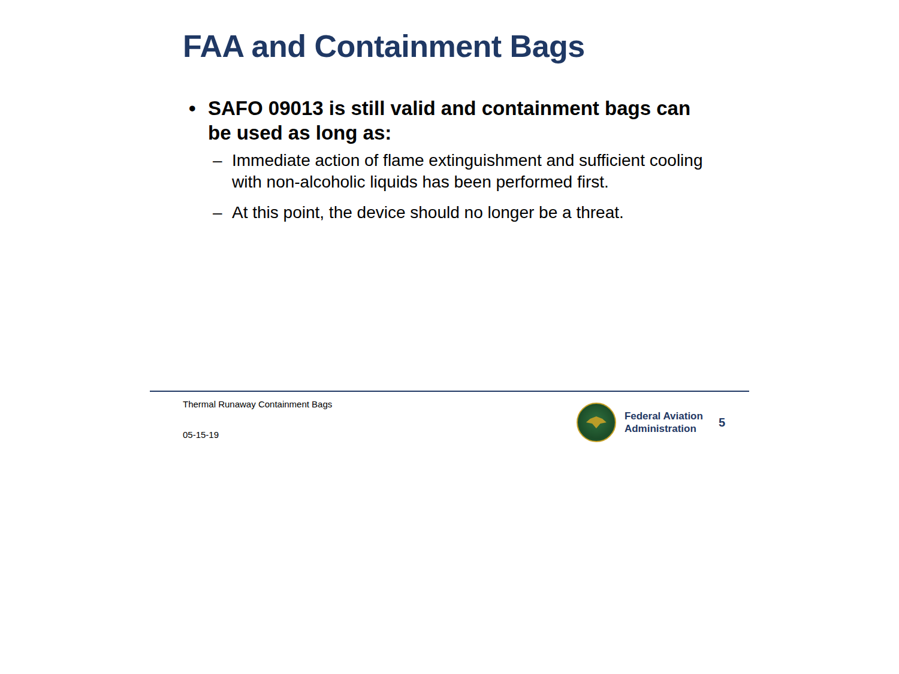FAA and Containment Bags
SAFO 09013 is still valid and containment bags can be used as long as:
Immediate action of flame extinguishment and sufficient cooling with non-alcoholic liquids has been performed first.
At this point, the device should no longer be a threat.
Thermal Runaway Containment Bags
05-15-19
Federal Aviation
Administration
5